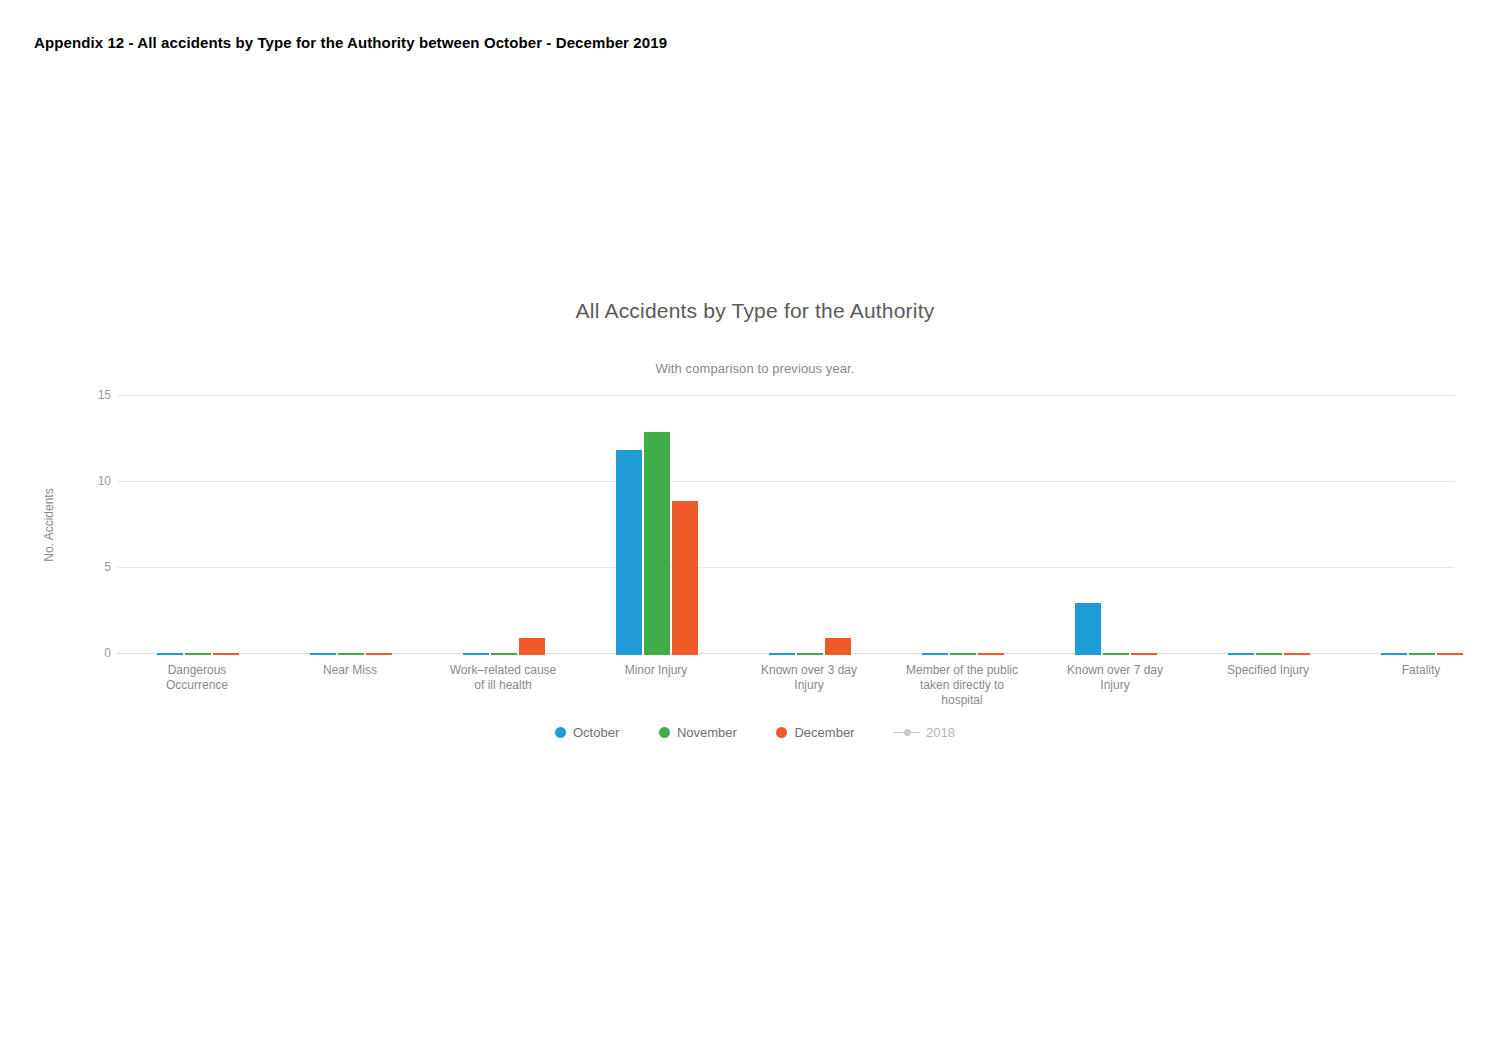Appendix 12 - All accidents by Type for the Authority between October - December 2019
All Accidents by Type for the Authority
With comparison to previous year.
No. Accidents
15
10
5
0
Dangerous
Occurrence
Near Miss
Work–related cause
of ill health
Minor Injury
Known over 3 day
Injury
Member of the public
taken directly to
hospital
Known over 7 day
Injury
Specified Injury
Fatality
October November December 2018